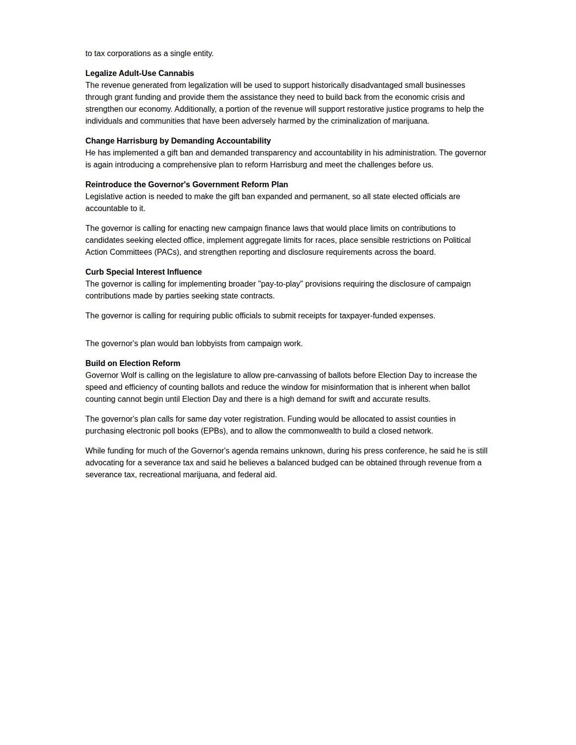to tax corporations as a single entity.
Legalize Adult-Use Cannabis
The revenue generated from legalization will be used to support historically disadvantaged small businesses through grant funding and provide them the assistance they need to build back from the economic crisis and strengthen our economy. Additionally, a portion of the revenue will support restorative justice programs to help the individuals and communities that have been adversely harmed by the criminalization of marijuana.
Change Harrisburg by Demanding Accountability
He has implemented a gift ban and demanded transparency and accountability in his administration. The governor is again introducing a comprehensive plan to reform Harrisburg and meet the challenges before us.
Reintroduce the Governor's Government Reform Plan
Legislative action is needed to make the gift ban expanded and permanent, so all state elected officials are accountable to it.
The governor is calling for enacting new campaign finance laws that would place limits on contributions to candidates seeking elected office, implement aggregate limits for races, place sensible restrictions on Political Action Committees (PACs), and strengthen reporting and disclosure requirements across the board.
Curb Special Interest Influence
The governor is calling for implementing broader "pay-to-play" provisions requiring the disclosure of campaign contributions made by parties seeking state contracts.
The governor is calling for requiring public officials to submit receipts for taxpayer-funded expenses.
The governor's plan would ban lobbyists from campaign work.
Build on Election Reform
Governor Wolf is calling on the legislature to allow pre-canvassing of ballots before Election Day to increase the speed and efficiency of counting ballots and reduce the window for misinformation that is inherent when ballot counting cannot begin until Election Day and there is a high demand for swift and accurate results.
The governor's plan calls for same day voter registration. Funding would be allocated to assist counties in purchasing electronic poll books (EPBs), and to allow the commonwealth to build a closed network.
While funding for much of the Governor's agenda remains unknown, during his press conference, he said he is still advocating for a severance tax and said he believes a balanced budged can be obtained through revenue from a severance tax, recreational marijuana, and federal aid.